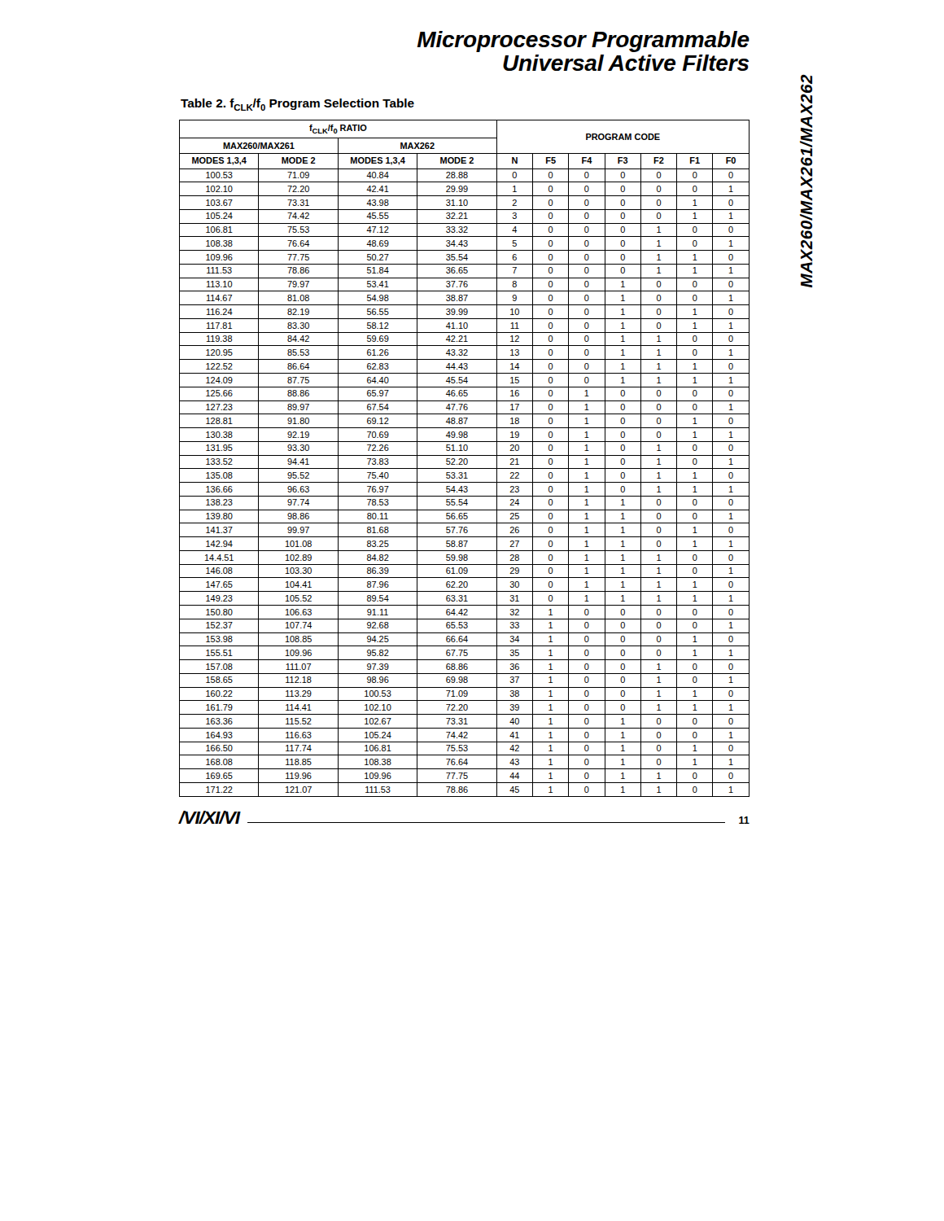MAX260/MAX261/MAX262
Microprocessor Programmable Universal Active Filters
Table 2. fCLK/f0 Program Selection Table
| f CLK /f 0 RATIO | PROGRAM CODE |
| --- | --- |
| MAX260/MAX261 | MAX262 |
| MODES 1,3,4 | MODE 2 | MODES 1,3,4 | MODE 2 | N | F5 | F4 | F3 | F2 | F1 | F0 |
| 100.53 | 71.09 | 40.84 | 28.88 | 0 | 0 | 0 | 0 | 0 | 0 | 0 |
| 102.10 | 72.20 | 42.41 | 29.99 | 1 | 0 | 0 | 0 | 0 | 0 | 1 |
| 103.67 | 73.31 | 43.98 | 31.10 | 2 | 0 | 0 | 0 | 0 | 1 | 0 |
| 105.24 | 74.42 | 45.55 | 32.21 | 3 | 0 | 0 | 0 | 0 | 1 | 1 |
| 106.81 | 75.53 | 47.12 | 33.32 | 4 | 0 | 0 | 0 | 1 | 0 | 0 |
| 108.38 | 76.64 | 48.69 | 34.43 | 5 | 0 | 0 | 0 | 1 | 0 | 1 |
| 109.96 | 77.75 | 50.27 | 35.54 | 6 | 0 | 0 | 0 | 1 | 1 | 0 |
| 111.53 | 78.86 | 51.84 | 36.65 | 7 | 0 | 0 | 0 | 1 | 1 | 1 |
| 113.10 | 79.97 | 53.41 | 37.76 | 8 | 0 | 0 | 1 | 0 | 0 | 0 |
| 114.67 | 81.08 | 54.98 | 38.87 | 9 | 0 | 0 | 1 | 0 | 0 | 1 |
| 116.24 | 82.19 | 56.55 | 39.99 | 10 | 0 | 0 | 1 | 0 | 1 | 0 |
| 117.81 | 83.30 | 58.12 | 41.10 | 11 | 0 | 0 | 1 | 0 | 1 | 1 |
| 119.38 | 84.42 | 59.69 | 42.21 | 12 | 0 | 0 | 1 | 1 | 0 | 0 |
| 120.95 | 85.53 | 61.26 | 43.32 | 13 | 0 | 0 | 1 | 1 | 0 | 1 |
| 122.52 | 86.64 | 62.83 | 44.43 | 14 | 0 | 0 | 1 | 1 | 1 | 0 |
| 124.09 | 87.75 | 64.40 | 45.54 | 15 | 0 | 0 | 1 | 1 | 1 | 1 |
| 125.66 | 88.86 | 65.97 | 46.65 | 16 | 0 | 1 | 0 | 0 | 0 | 0 |
| 127.23 | 89.97 | 67.54 | 47.76 | 17 | 0 | 1 | 0 | 0 | 0 | 1 |
| 128.81 | 91.80 | 69.12 | 48.87 | 18 | 0 | 1 | 0 | 0 | 1 | 0 |
| 130.38 | 92.19 | 70.69 | 49.98 | 19 | 0 | 1 | 0 | 0 | 1 | 1 |
| 131.95 | 93.30 | 72.26 | 51.10 | 20 | 0 | 1 | 0 | 1 | 0 | 0 |
| 133.52 | 94.41 | 73.83 | 52.20 | 21 | 0 | 1 | 0 | 1 | 0 | 1 |
| 135.08 | 95.52 | 75.40 | 53.31 | 22 | 0 | 1 | 0 | 1 | 1 | 0 |
| 136.66 | 96.63 | 76.97 | 54.43 | 23 | 0 | 1 | 0 | 1 | 1 | 1 |
| 138.23 | 97.74 | 78.53 | 55.54 | 24 | 0 | 1 | 1 | 0 | 0 | 0 |
| 139.80 | 98.86 | 80.11 | 56.65 | 25 | 0 | 1 | 1 | 0 | 0 | 1 |
| 141.37 | 99.97 | 81.68 | 57.76 | 26 | 0 | 1 | 1 | 0 | 1 | 0 |
| 142.94 | 101.08 | 83.25 | 58.87 | 27 | 0 | 1 | 1 | 0 | 1 | 1 |
| 14.4.51 | 102.89 | 84.82 | 59.98 | 28 | 0 | 1 | 1 | 1 | 0 | 0 |
| 146.08 | 103.30 | 86.39 | 61.09 | 29 | 0 | 1 | 1 | 1 | 0 | 1 |
| 147.65 | 104.41 | 87.96 | 62.20 | 30 | 0 | 1 | 1 | 1 | 1 | 0 |
| 149.23 | 105.52 | 89.54 | 63.31 | 31 | 0 | 1 | 1 | 1 | 1 | 1 |
| 150.80 | 106.63 | 91.11 | 64.42 | 32 | 1 | 0 | 0 | 0 | 0 | 0 |
| 152.37 | 107.74 | 92.68 | 65.53 | 33 | 1 | 0 | 0 | 0 | 0 | 1 |
| 153.98 | 108.85 | 94.25 | 66.64 | 34 | 1 | 0 | 0 | 0 | 1 | 0 |
| 155.51 | 109.96 | 95.82 | 67.75 | 35 | 1 | 0 | 0 | 0 | 1 | 1 |
| 157.08 | 111.07 | 97.39 | 68.86 | 36 | 1 | 0 | 0 | 1 | 0 | 0 |
| 158.65 | 112.18 | 98.96 | 69.98 | 37 | 1 | 0 | 0 | 1 | 0 | 1 |
| 160.22 | 113.29 | 100.53 | 71.09 | 38 | 1 | 0 | 0 | 1 | 1 | 0 |
| 161.79 | 114.41 | 102.10 | 72.20 | 39 | 1 | 0 | 0 | 1 | 1 | 1 |
| 163.36 | 115.52 | 102.67 | 73.31 | 40 | 1 | 0 | 1 | 0 | 0 | 0 |
| 164.93 | 116.63 | 105.24 | 74.42 | 41 | 1 | 0 | 1 | 0 | 0 | 1 |
| 166.50 | 117.74 | 106.81 | 75.53 | 42 | 1 | 0 | 1 | 0 | 1 | 0 |
| 168.08 | 118.85 | 108.38 | 76.64 | 43 | 1 | 0 | 1 | 0 | 1 | 1 |
| 169.65 | 119.96 | 109.96 | 77.75 | 44 | 1 | 0 | 1 | 1 | 0 | 0 |
| 171.22 | 121.07 | 111.53 | 78.86 | 45 | 1 | 0 | 1 | 1 | 0 | 1 |
/VI/XI/VI
11